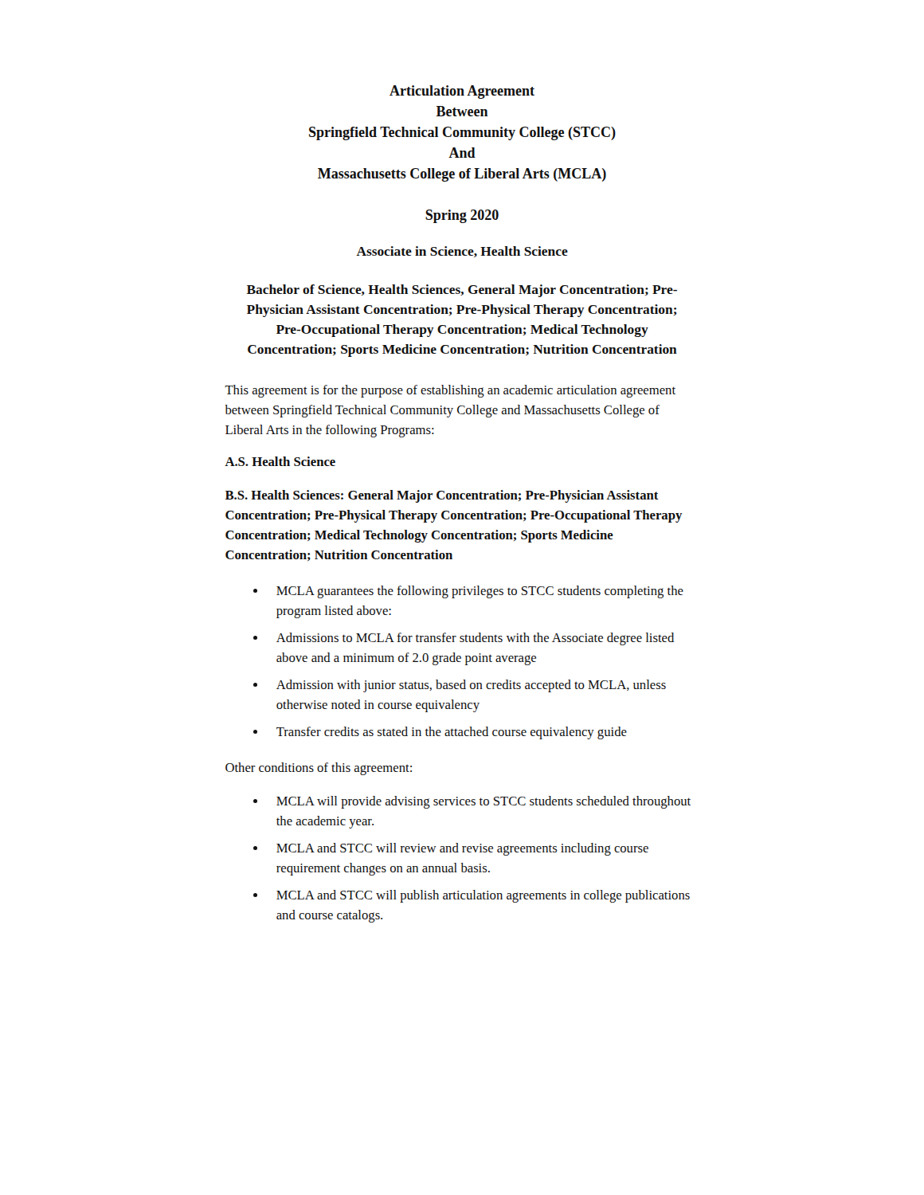Articulation Agreement
Between
Springfield Technical Community College (STCC)
And
Massachusetts College of Liberal Arts (MCLA)
Spring 2020
Associate in Science, Health Science
Bachelor of Science, Health Sciences, General Major Concentration; Pre-Physician Assistant Concentration; Pre-Physical Therapy Concentration; Pre-Occupational Therapy Concentration; Medical Technology Concentration; Sports Medicine Concentration; Nutrition Concentration
This agreement is for the purpose of establishing an academic articulation agreement between Springfield Technical Community College and Massachusetts College of Liberal Arts in the following Programs:
A.S. Health Science
B.S. Health Sciences: General Major Concentration; Pre-Physician Assistant Concentration; Pre-Physical Therapy Concentration; Pre-Occupational Therapy Concentration; Medical Technology Concentration; Sports Medicine Concentration; Nutrition Concentration
MCLA guarantees the following privileges to STCC students completing the program listed above:
Admissions to MCLA for transfer students with the Associate degree listed above and a minimum of 2.0 grade point average
Admission with junior status, based on credits accepted to MCLA, unless otherwise noted in course equivalency
Transfer credits as stated in the attached course equivalency guide
Other conditions of this agreement:
MCLA will provide advising services to STCC students scheduled throughout the academic year.
MCLA and STCC will review and revise agreements including course requirement changes on an annual basis.
MCLA and STCC will publish articulation agreements in college publications and course catalogs.